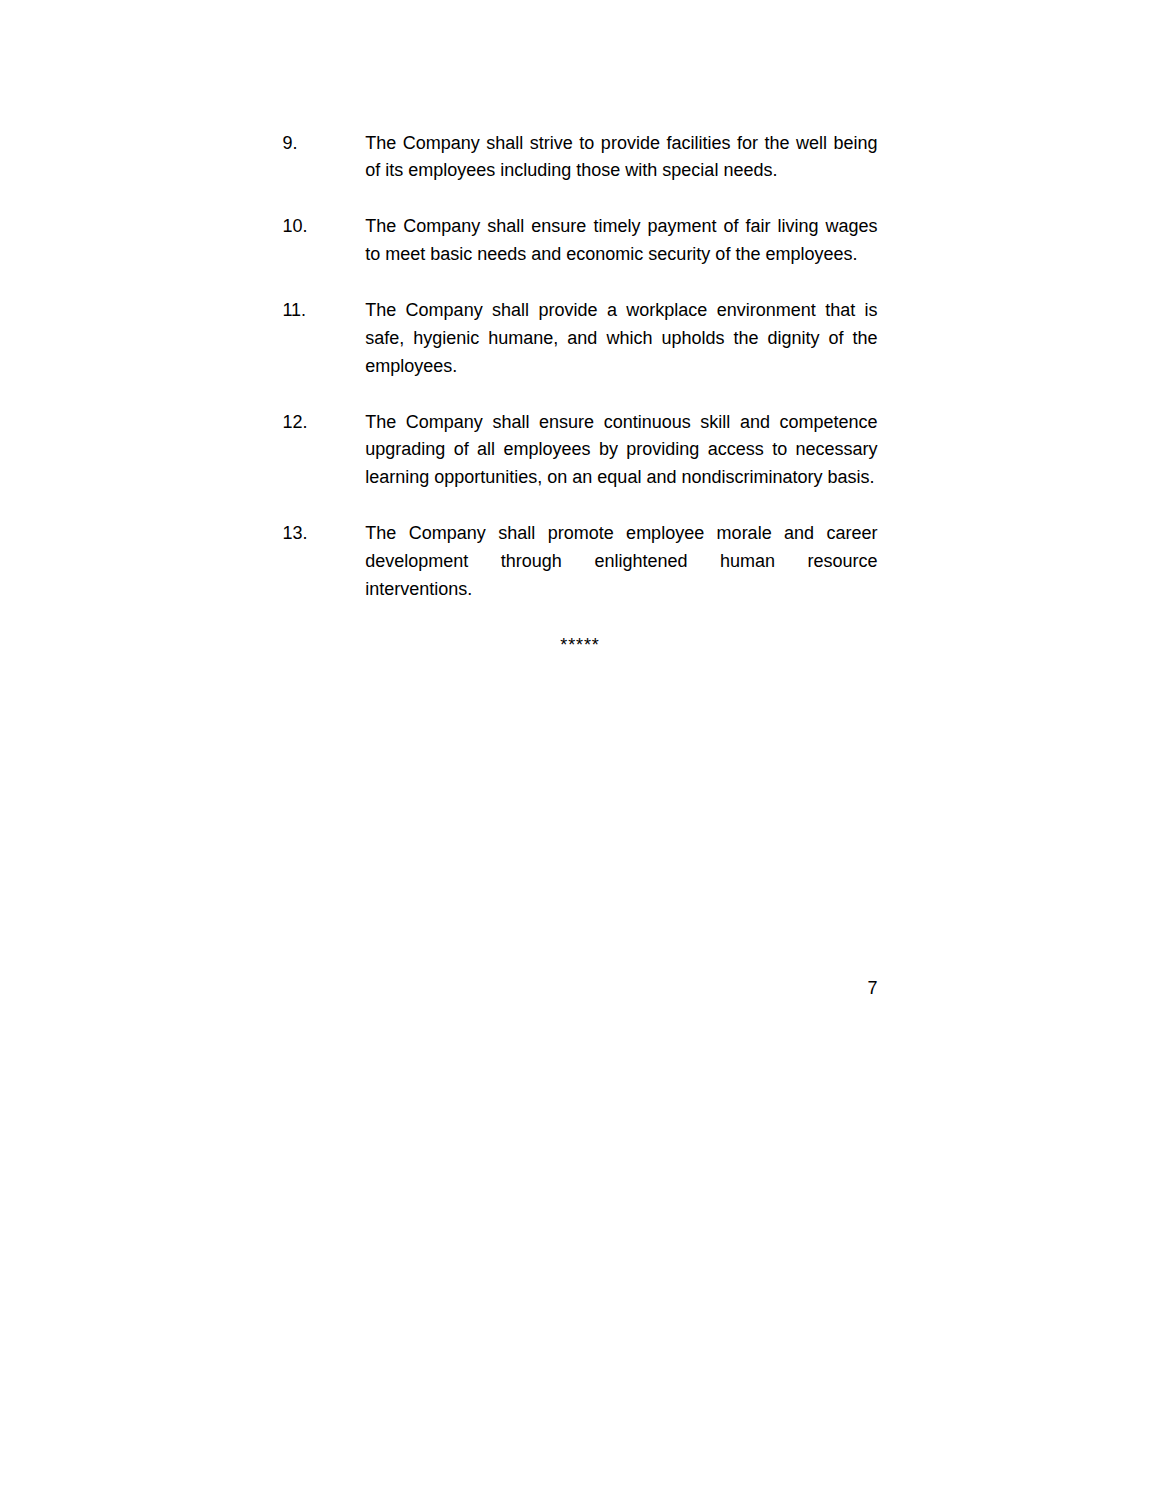9. The Company shall strive to provide facilities for the well being of its employees including those with special needs.
10. The Company shall ensure timely payment of fair living wages to meet basic needs and economic security of the employees.
11. The Company shall provide a workplace environment that is safe, hygienic humane, and which upholds the dignity of the employees.
12. The Company shall ensure continuous skill and competence upgrading of all employees by providing access to necessary learning opportunities, on an equal and nondiscriminatory basis.
13. The Company shall promote employee morale and career development through enlightened human resource interventions.
*****
7